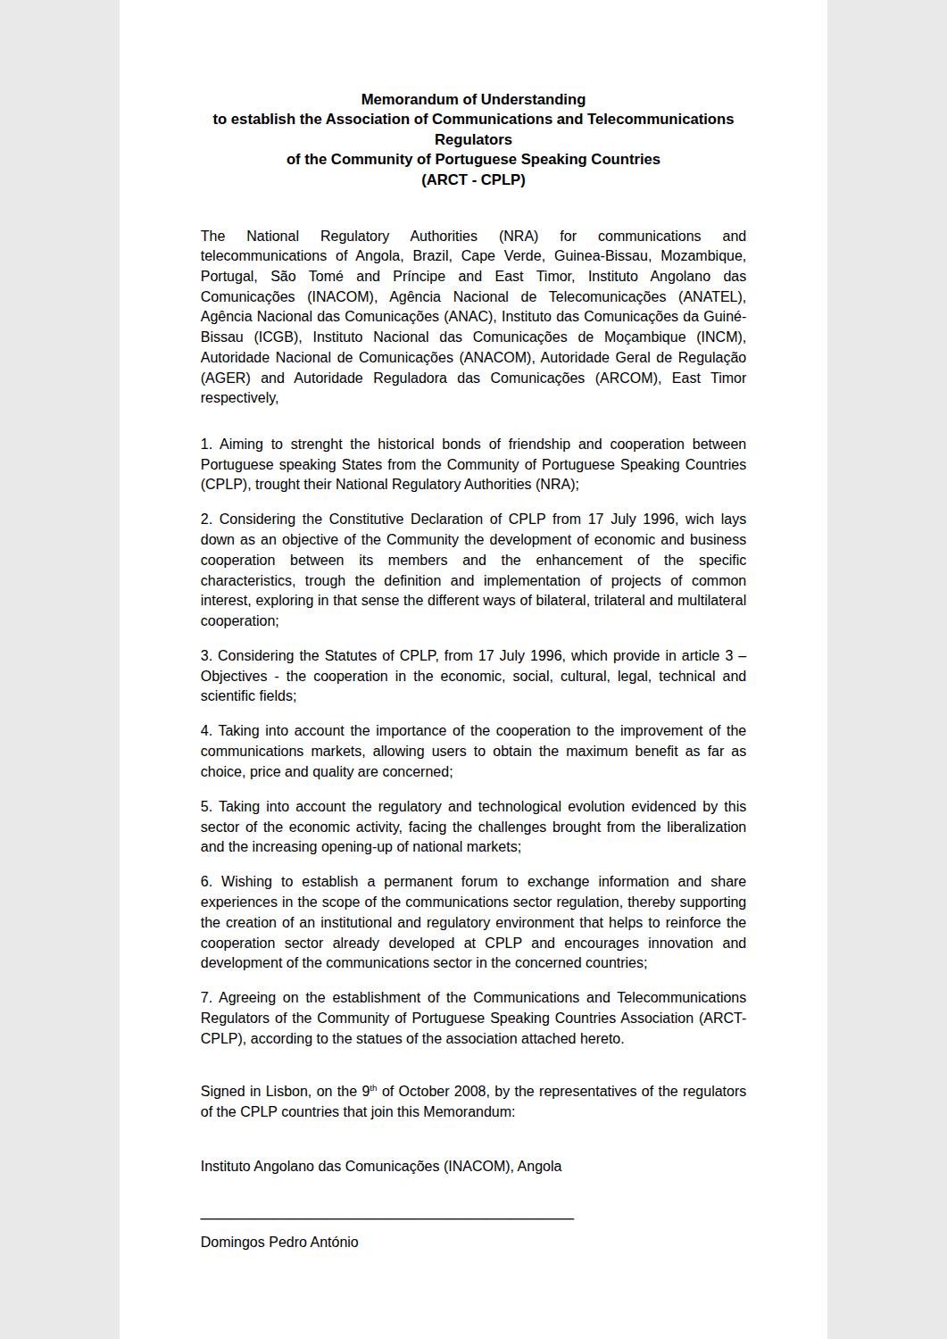Memorandum of Understanding
to establish the Association of Communications and Telecommunications Regulators
of the Community of Portuguese Speaking Countries
(ARCT - CPLP)
The National Regulatory Authorities (NRA) for communications and telecommunications of Angola, Brazil, Cape Verde, Guinea-Bissau, Mozambique, Portugal, São Tomé and Príncipe and East Timor, Instituto Angolano das Comunicações (INACOM), Agência Nacional de Telecomunicações (ANATEL), Agência Nacional das Comunicações (ANAC), Instituto das Comunicações da Guiné-Bissau (ICGB), Instituto Nacional das Comunicações de Moçambique (INCM), Autoridade Nacional de Comunicações (ANACOM), Autoridade Geral de Regulação (AGER) and Autoridade Reguladora das Comunicações (ARCOM), East Timor respectively,
1. Aiming to strenght the historical bonds of friendship and cooperation between Portuguese speaking States from the Community of Portuguese Speaking Countries (CPLP), trought their National Regulatory Authorities (NRA);
2. Considering the Constitutive Declaration of CPLP from 17 July 1996, wich lays down as an objective of the Community the development of economic and business cooperation between its members and the enhancement of the specific characteristics, trough the definition and implementation of projects of common interest, exploring in that sense the different ways of bilateral, trilateral and multilateral cooperation;
3. Considering the Statutes of CPLP, from 17 July 1996, which provide in article 3 –Objectives - the cooperation in the economic, social, cultural, legal, technical and scientific fields;
4. Taking into account the importance of the cooperation to the improvement of the communications markets, allowing users to obtain the maximum benefit as far as choice, price and quality are concerned;
5. Taking into account the regulatory and technological evolution evidenced by this sector of the economic activity, facing the challenges brought from the liberalization and the increasing opening-up of national markets;
6. Wishing to establish a permanent forum to exchange information and share experiences in the scope of the communications sector regulation, thereby supporting the creation of an institutional and regulatory environment that helps to reinforce the cooperation sector already developed at CPLP and encourages innovation and development of the communications sector in the concerned countries;
7. Agreeing on the establishment of the Communications and Telecommunications Regulators of the Community of Portuguese Speaking Countries Association (ARCT-CPLP), according to the statues of the association attached hereto.
Signed in Lisbon, on the 9th of October 2008, by the representatives of the regulators of the CPLP countries that join this Memorandum:
Instituto Angolano das Comunicações (INACOM), Angola
_______________________________________________
Domingos Pedro António